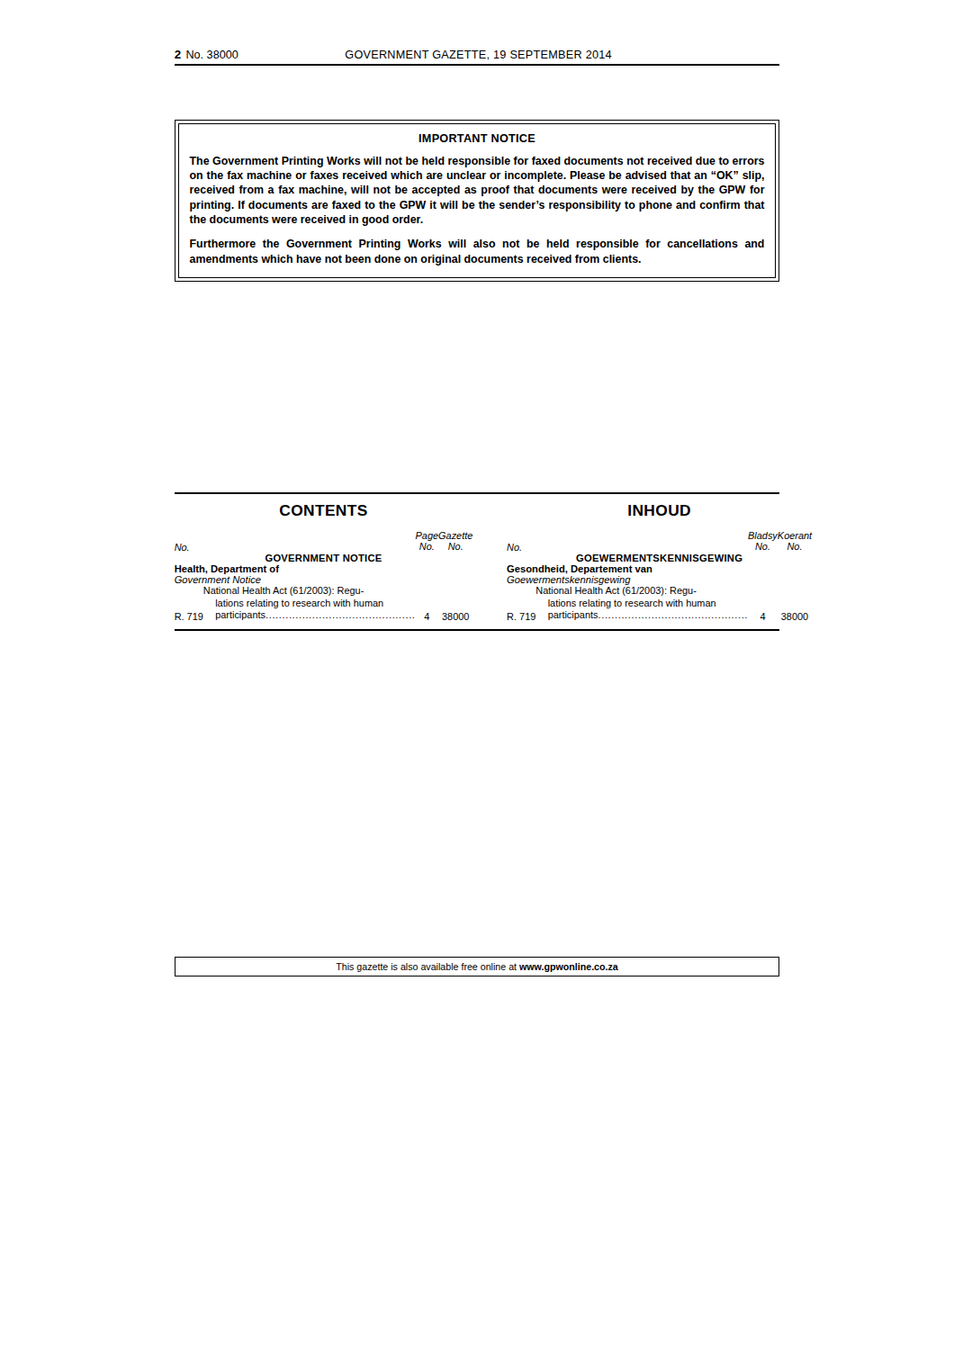2 No. 38000 GOVERNMENT GAZETTE, 19 SEPTEMBER 2014
IMPORTANT NOTICE
The Government Printing Works will not be held responsible for faxed documents not received due to errors on the fax machine or faxes received which are unclear or incomplete. Please be advised that an “OK” slip, received from a fax machine, will not be accepted as proof that documents were received by the GPW for printing. If documents are faxed to the GPW it will be the sender’s responsibility to phone and confirm that the documents were received in good order.
Furthermore the Government Printing Works will also not be held responsible for cancellations and amendments which have not been done on original documents received from clients.
CONTENTS
| No. | Page No. | Gazette No. |
| GOVERNMENT NOTICE |
| Health, Department of |
| Government Notice |
| R. 719 | National Health Act (61/2003): Regu- lations relating to research with human participants ............................................. | 4 | 38000 |
INHOUD
| No. | Bladsy No. | Koerant No. |
| GOEWERMENTSKENNISGEWING |
| Gesondheid, Departement van |
| Goewermentskennisgewing |
| R. 719 | National Health Act (61/2003): Regu- lations relating to research with human participants ............................................. | 4 | 38000 |
This gazette is also available free online at www.gpwonline.co.za